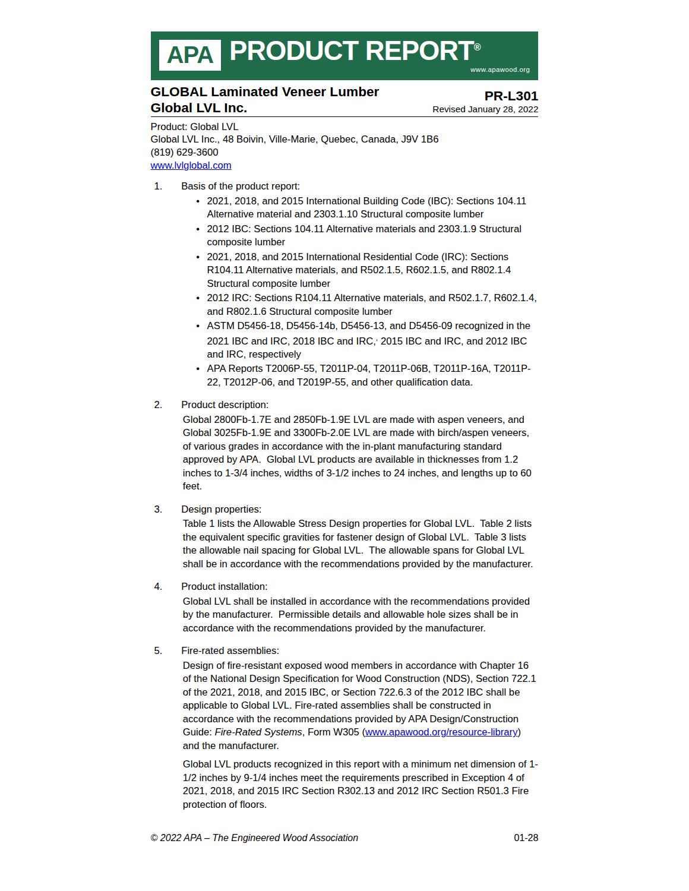APA
PRODUCT REPORT®
www.apawood.org
GLOBAL Laminated Veneer Lumber
Global LVL Inc.
PR-L301
Revised January 28, 2022
Product: Global LVL
Global LVL Inc., 48 Boivin, Ville-Marie, Quebec, Canada, J9V 1B6
(819) 629-3600
www.lvlglobal.com
Basis of the product report:
2021, 2018, and 2015 International Building Code (IBC): Sections 104.11 Alternative material and 2303.1.10 Structural composite lumber
2012 IBC: Sections 104.11 Alternative materials and 2303.1.9 Structural composite lumber
2021, 2018, and 2015 International Residential Code (IRC): Sections R104.11 Alternative materials, and R502.1.5, R602.1.5, and R802.1.4 Structural composite lumber
2012 IRC: Sections R104.11 Alternative materials, and R502.1.7, R602.1.4, and R802.1.6 Structural composite lumber
ASTM D5456-18, D5456-14b, D5456-13, and D5456-09 recognized in the 2021 IBC and IRC, 2018 IBC and IRC,, 2015 IBC and IRC, and 2012 IBC and IRC, respectively
APA Reports T2006P-55, T2011P-04, T2011P-06B, T2011P-16A, T2011P-22, T2012P-06, and T2019P-55, and other qualification data.
Product description:
Global 2800Fb-1.7E and 2850Fb-1.9E LVL are made with aspen veneers, and Global 3025Fb-1.9E and 3300Fb-2.0E LVL are made with birch/aspen veneers, of various grades in accordance with the in-plant manufacturing standard approved by APA. Global LVL products are available in thicknesses from 1.2 inches to 1-3/4 inches, widths of 3-1/2 inches to 24 inches, and lengths up to 60 feet.
Design properties:
Table 1 lists the Allowable Stress Design properties for Global LVL. Table 2 lists the equivalent specific gravities for fastener design of Global LVL. Table 3 lists the allowable nail spacing for Global LVL. The allowable spans for Global LVL shall be in accordance with the recommendations provided by the manufacturer.
Product installation:
Global LVL shall be installed in accordance with the recommendations provided by the manufacturer. Permissible details and allowable hole sizes shall be in accordance with the recommendations provided by the manufacturer.
Fire-rated assemblies:
Design of fire-resistant exposed wood members in accordance with Chapter 16 of the National Design Specification for Wood Construction (NDS), Section 722.1 of the 2021, 2018, and 2015 IBC, or Section 722.6.3 of the 2012 IBC shall be applicable to Global LVL. Fire-rated assemblies shall be constructed in accordance with the recommendations provided by APA Design/Construction Guide: Fire-Rated Systems, Form W305 (www.apawood.org/resource-library) and the manufacturer.
Global LVL products recognized in this report with a minimum net dimension of 1-1/2 inches by 9-1/4 inches meet the requirements prescribed in Exception 4 of 2021, 2018, and 2015 IRC Section R302.13 and 2012 IRC Section R501.3 Fire protection of floors.
© 2022 APA – The Engineered Wood Association
01-28